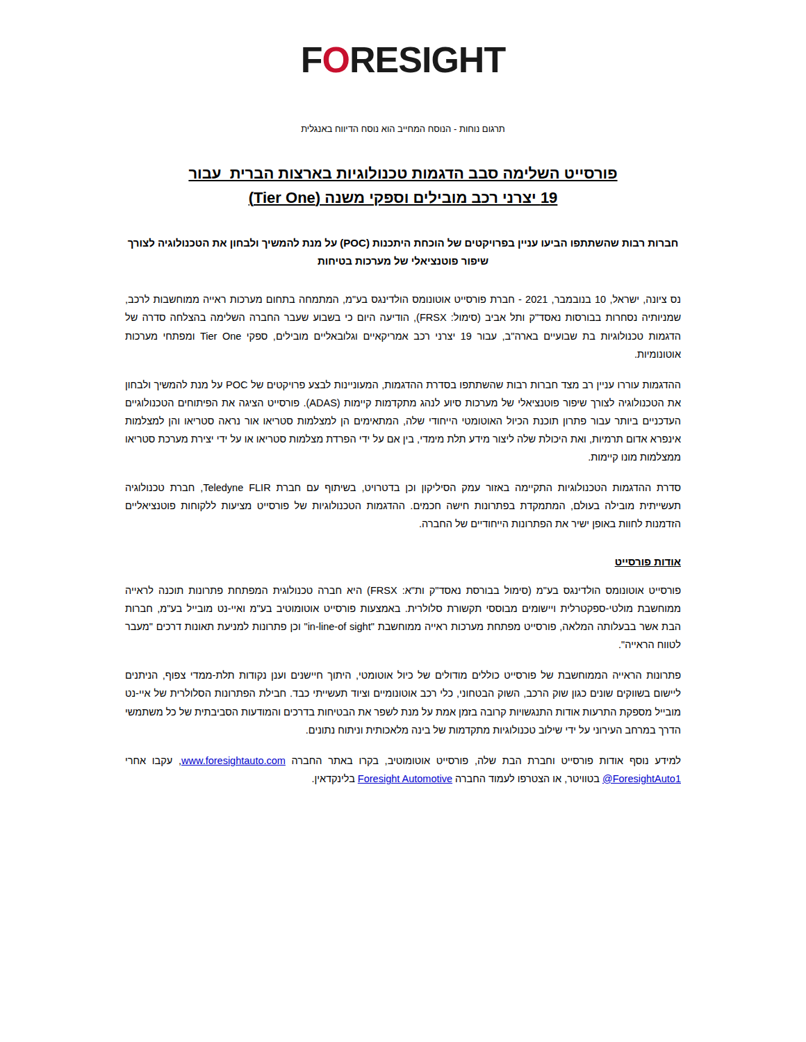FORESIGHT
תרגום נוחות - הנוסח המחייב הוא נוסח הדיווח באנגלית
פורסייט השלימה סבב הדגמות טכנולוגיות בארצות הברית עבור
19 יצרני רכב מובילים וספקי משנה (Tier One)
חברות רבות שהשתתפו הביעו עניין בפרויקטים של הוכחת היתכנות (POC) על מנת להמשיך ולבחון את הטכנולוגיה לצורך שיפור פוטנציאלי של מערכות בטיחות
נס ציונה, ישראל, 10 בנובמבר, 2021 - חברת פורסייט אוטונומס הולדינגס בע"מ, המתמחה בתחום מערכות ראייה ממוחשבות לרכב, שמניותיה נסחרות בבורסות נאסד"ק ותל אביב (סימול: FRSX), הודיעה היום כי בשבוע שעבר החברה השלימה בהצלחה סדרה של הדגמות טכנולוגיות בת שבועיים בארה"ב, עבור 19 יצרני רכב אמריקאיים וגלובאליים מובילים, ספקי Tier One ומפתחי מערכות אוטונומיות.
ההדגמות עוררו עניין רב מצד חברות רבות שהשתתפו בסדרת ההדגמות, המעוניינות לבצע פרויקטים של POC על מנת להמשיך ולבחון את הטכנולוגיה לצורך שיפור פוטנציאלי של מערכות סיוע לנהג מתקדמות קיימות (ADAS). פורסייט הציגה את הפיתוחים הטכנולוגיים העדכניים ביותר עבור פתרון תוכנת הכיול האוטומטי הייחודי שלה, המתאימים הן למצלמות סטריאו אור נראה סטריאו והן למצלמות אינפרא אדום תרמיות, ואת היכולת שלה ליצור מידע תלת מימדי, בין אם על ידי הפרדת מצלמות סטריאו או על ידי יצירת מערכת סטריאו ממצלמות מונו קיימות.
סדרת ההדגמות הטכנולוגיות התקיימה באזור עמק הסיליקון וכן בדטרויט, בשיתוף עם חברת Teledyne FLIR, חברת טכנולוגיה תעשייתית מובילה בעולם, המתמקדת בפתרונות חישה חכמים. ההדגמות הטכנולוגיות של פורסייט מציעות ללקוחות פוטנציאליים הזדמנות לחוות באופן ישיר את הפתרונות הייחודיים של החברה.
אודות פורסייט
פורסייט אוטונומס הולדינגס בע"מ (סימול בבורסת נאסד"ק ות"א: FRSX) היא חברה טכנולוגית המפתחת פתרונות תוכנה לראייה ממוחשבת מולטי-ספקטרלית ויישומים מבוססי תקשורת סלולרית. באמצעות פורסייט אוטומוטיב בע"מ ואיי-נט מובייל בע"מ, חברות הבת אשר בבעלותה המלאה, פורסייט מפתחת מערכות ראייה ממוחשבת "in-line-of sight" וכן פתרונות למניעת תאונות דרכים "מעבר לטווח הראייה".
פתרונות הראייה הממוחשבת של פורסייט כוללים מודולים של כיול אוטומטי, היתוך חיישנים וענן נקודות תלת-ממדי צפוף, הניתנים ליישום בשווקים שונים כגון שוק הרכב, השוק הבטחוני, כלי רכב אוטונומיים וציוד תעשייתי כבד. חבילת הפתרונות הסלולרית של איי-נט מובייל מספקת התרעות אודות התנגשויות קרובה בזמן אמת על מנת לשפר את הבטיחות בדרכים והמודעות הסביבתית של כל משתמשי הדרך במרחב העירוני על ידי שילוב טכנולוגיות מתקדמות של בינה מלאכותית וניתוח נתונים.
למידע נוסף אודות פורסייט וחברת הבת שלה, פורסייט אוטומוטיב, בקרו באתר החברה www.foresightauto.com, עקבו אחרי @ForesightAuto1 בטוויטר, או הצטרפו לעמוד החברה Foresight Automotive בלינקדאין.